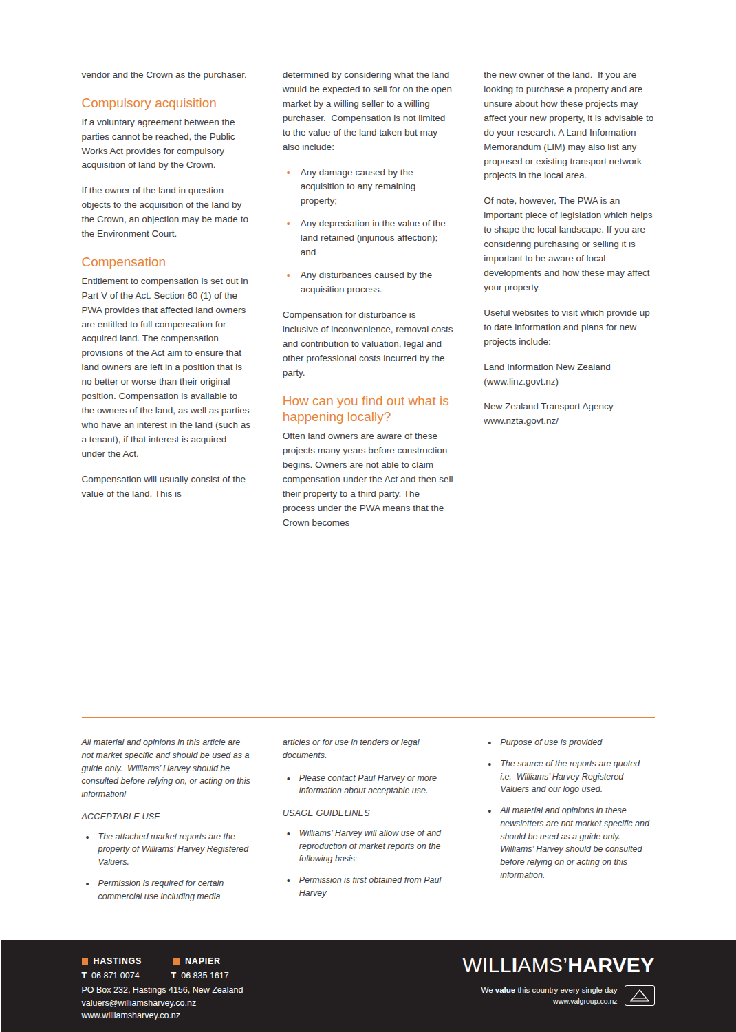vendor and the Crown as the purchaser.
Compulsory acquisition
If a voluntary agreement between the parties cannot be reached, the Public Works Act provides for compulsory acquisition of land by the Crown.
If the owner of the land in question objects to the acquisition of the land by the Crown, an objection may be made to the Environment Court.
Compensation
Entitlement to compensation is set out in Part V of the Act. Section 60 (1) of the PWA provides that affected land owners are entitled to full compensation for acquired land. The compensation provisions of the Act aim to ensure that land owners are left in a position that is no better or worse than their original position. Compensation is available to the owners of the land, as well as parties who have an interest in the land (such as a tenant), if that interest is acquired under the Act.
Compensation will usually consist of the value of the land. This is
determined by considering what the land would be expected to sell for on the open market by a willing seller to a willing purchaser. Compensation is not limited to the value of the land taken but may also include:
Any damage caused by the acquisition to any remaining property;
Any depreciation in the value of the land retained (injurious affection); and
Any disturbances caused by the acquisition process.
Compensation for disturbance is inclusive of inconvenience, removal costs and contribution to valuation, legal and other professional costs incurred by the party.
How can you find out what is happening locally?
Often land owners are aware of these projects many years before construction begins. Owners are not able to claim compensation under the Act and then sell their property to a third party. The process under the PWA means that the Crown becomes
the new owner of the land. If you are looking to purchase a property and are unsure about how these projects may affect your new property, it is advisable to do your research. A Land Information Memorandum (LIM) may also list any proposed or existing transport network projects in the local area.
Of note, however, The PWA is an important piece of legislation which helps to shape the local landscape. If you are considering purchasing or selling it is important to be aware of local developments and how these may affect your property.
Useful websites to visit which provide up to date information and plans for new projects include:
Land Information New Zealand (www.linz.govt.nz)
New Zealand Transport Agency www.nzta.govt.nz/
All material and opinions in this article are not market specific and should be used as a guide only. Williams’ Harvey should be consulted before relying on, or acting on this informationl
ACCEPTABLE USE
The attached market reports are the property of Williams’ Harvey Registered Valuers.
Permission is required for certain commercial use including media
articles or for use in tenders or legal documents.
Please contact Paul Harvey or more information about acceptable use.
USAGE GUIDELINES
Williams’ Harvey will allow use of and reproduction of market reports on the following basis:
Permission is first obtained from Paul Harvey
Purpose of use is provided
The source of the reports are quoted i.e. Williams’ Harvey Registered Valuers and our logo used.
All material and opinions in these newsletters are not market specific and should be used as a guide only. Williams’ Harvey should be consulted before relying on or acting on this information.
HASTINGS NAPIER
T 06 871 0074 T 06 835 1617
PO Box 232, Hastings 4156, New Zealand
valuers@williamsharvey.co.nz
www.williamsharvey.co.nz
WILL IAMS’HARVEY
We value this country every single day
www.valgroup.co.nz